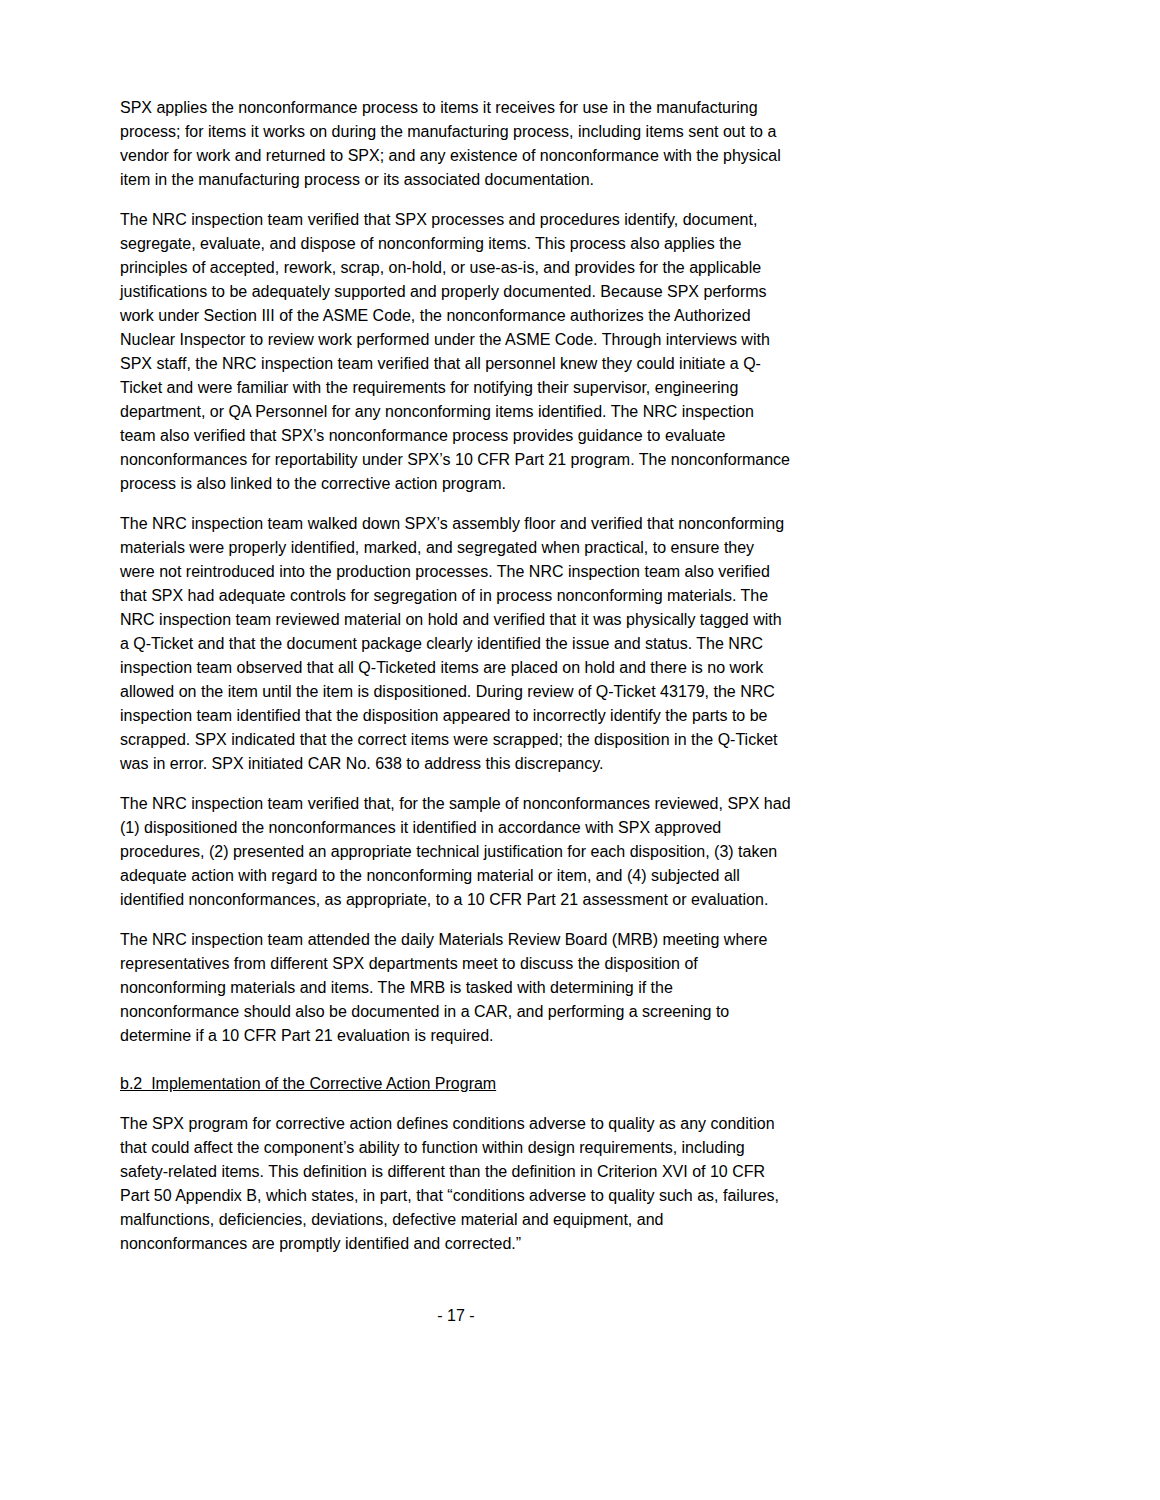SPX applies the nonconformance process to items it receives for use in the manufacturing process; for items it works on during the manufacturing process, including items sent out to a vendor for work and returned to SPX; and any existence of nonconformance with the physical item in the manufacturing process or its associated documentation.
The NRC inspection team verified that SPX processes and procedures identify, document, segregate, evaluate, and dispose of nonconforming items. This process also applies the principles of accepted, rework, scrap, on-hold, or use-as-is, and provides for the applicable justifications to be adequately supported and properly documented. Because SPX performs work under Section III of the ASME Code, the nonconformance authorizes the Authorized Nuclear Inspector to review work performed under the ASME Code. Through interviews with SPX staff, the NRC inspection team verified that all personnel knew they could initiate a Q-Ticket and were familiar with the requirements for notifying their supervisor, engineering department, or QA Personnel for any nonconforming items identified. The NRC inspection team also verified that SPX’s nonconformance process provides guidance to evaluate nonconformances for reportability under SPX’s 10 CFR Part 21 program. The nonconformance process is also linked to the corrective action program.
The NRC inspection team walked down SPX’s assembly floor and verified that nonconforming materials were properly identified, marked, and segregated when practical, to ensure they were not reintroduced into the production processes. The NRC inspection team also verified that SPX had adequate controls for segregation of in process nonconforming materials. The NRC inspection team reviewed material on hold and verified that it was physically tagged with a Q-Ticket and that the document package clearly identified the issue and status. The NRC inspection team observed that all Q-Ticketed items are placed on hold and there is no work allowed on the item until the item is dispositioned. During review of Q-Ticket 43179, the NRC inspection team identified that the disposition appeared to incorrectly identify the parts to be scrapped. SPX indicated that the correct items were scrapped; the disposition in the Q-Ticket was in error. SPX initiated CAR No. 638 to address this discrepancy.
The NRC inspection team verified that, for the sample of nonconformances reviewed, SPX had (1) dispositioned the nonconformances it identified in accordance with SPX approved procedures, (2) presented an appropriate technical justification for each disposition, (3) taken adequate action with regard to the nonconforming material or item, and (4) subjected all identified nonconformances, as appropriate, to a 10 CFR Part 21 assessment or evaluation.
The NRC inspection team attended the daily Materials Review Board (MRB) meeting where representatives from different SPX departments meet to discuss the disposition of nonconforming materials and items. The MRB is tasked with determining if the nonconformance should also be documented in a CAR, and performing a screening to determine if a 10 CFR Part 21 evaluation is required.
b.2 Implementation of the Corrective Action Program
The SPX program for corrective action defines conditions adverse to quality as any condition that could affect the component’s ability to function within design requirements, including safety-related items. This definition is different than the definition in Criterion XVI of 10 CFR Part 50 Appendix B, which states, in part, that “conditions adverse to quality such as, failures, malfunctions, deficiencies, deviations, defective material and equipment, and nonconformances are promptly identified and corrected.”
- 17 -